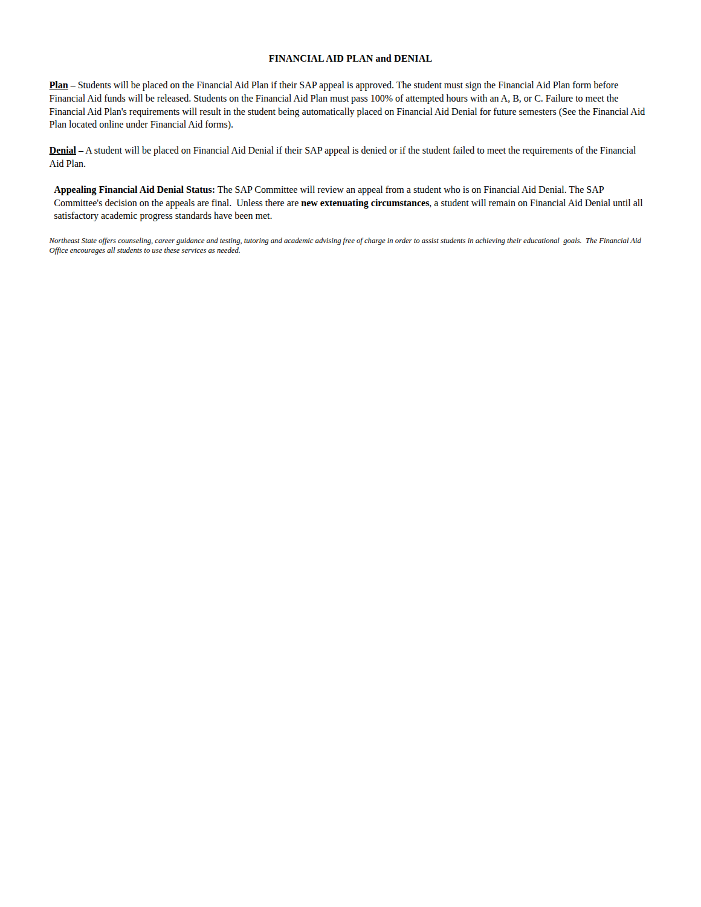FINANCIAL AID PLAN and DENIAL
Plan – Students will be placed on the Financial Aid Plan if their SAP appeal is approved. The student must sign the Financial Aid Plan form before Financial Aid funds will be released. Students on the Financial Aid Plan must pass 100% of attempted hours with an A, B, or C. Failure to meet the Financial Aid Plan's requirements will result in the student being automatically placed on Financial Aid Denial for future semesters (See the Financial Aid Plan located online under Financial Aid forms).
Denial – A student will be placed on Financial Aid Denial if their SAP appeal is denied or if the student failed to meet the requirements of the Financial Aid Plan.
Appealing Financial Aid Denial Status: The SAP Committee will review an appeal from a student who is on Financial Aid Denial. The SAP Committee's decision on the appeals are final. Unless there are new extenuating circumstances, a student will remain on Financial Aid Denial until all satisfactory academic progress standards have been met.
Northeast State offers counseling, career guidance and testing, tutoring and academic advising free of charge in order to assist students in achieving their educational goals. The Financial Aid Office encourages all students to use these services as needed.